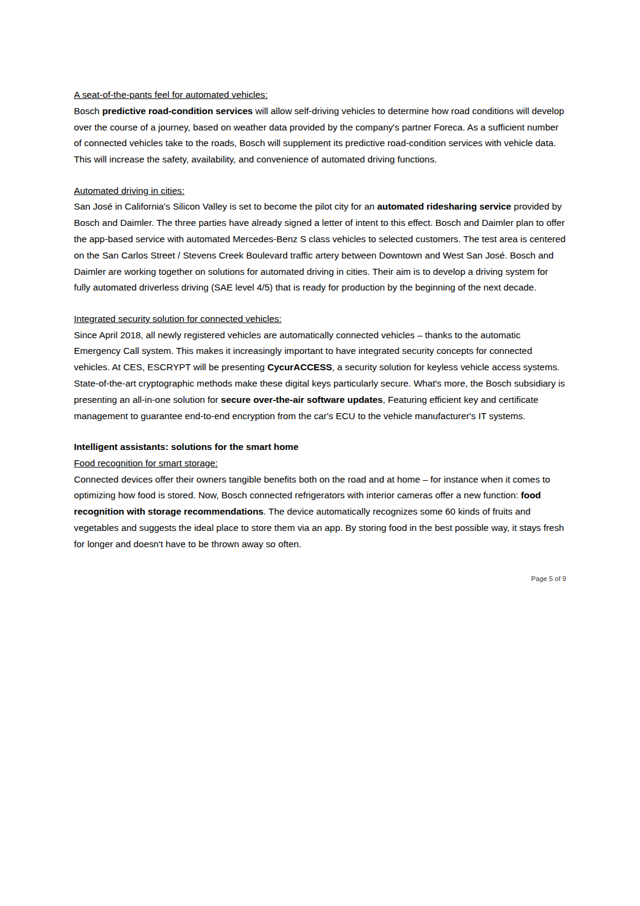A seat-of-the-pants feel for automated vehicles:
Bosch predictive road-condition services will allow self-driving vehicles to determine how road conditions will develop over the course of a journey, based on weather data provided by the company's partner Foreca. As a sufficient number of connected vehicles take to the roads, Bosch will supplement its predictive road-condition services with vehicle data. This will increase the safety, availability, and convenience of automated driving functions.
Automated driving in cities:
San José in California's Silicon Valley is set to become the pilot city for an automated ridesharing service provided by Bosch and Daimler. The three parties have already signed a letter of intent to this effect. Bosch and Daimler plan to offer the app-based service with automated Mercedes-Benz S class vehicles to selected customers. The test area is centered on the San Carlos Street / Stevens Creek Boulevard traffic artery between Downtown and West San José. Bosch and Daimler are working together on solutions for automated driving in cities. Their aim is to develop a driving system for fully automated driverless driving (SAE level 4/5) that is ready for production by the beginning of the next decade.
Integrated security solution for connected vehicles:
Since April 2018, all newly registered vehicles are automatically connected vehicles – thanks to the automatic Emergency Call system. This makes it increasingly important to have integrated security concepts for connected vehicles. At CES, ESCRYPT will be presenting CycurACCESS, a security solution for keyless vehicle access systems. State-of-the-art cryptographic methods make these digital keys particularly secure. What's more, the Bosch subsidiary is presenting an all-in-one solution for secure over-the-air software updates, Featuring efficient key and certificate management to guarantee end-to-end encryption from the car's ECU to the vehicle manufacturer's IT systems.
Intelligent assistants: solutions for the smart home
Food recognition for smart storage:
Connected devices offer their owners tangible benefits both on the road and at home – for instance when it comes to optimizing how food is stored. Now, Bosch connected refrigerators with interior cameras offer a new function: food recognition with storage recommendations. The device automatically recognizes some 60 kinds of fruits and vegetables and suggests the ideal place to store them via an app. By storing food in the best possible way, it stays fresh for longer and doesn't have to be thrown away so often.
Page 5 of 9